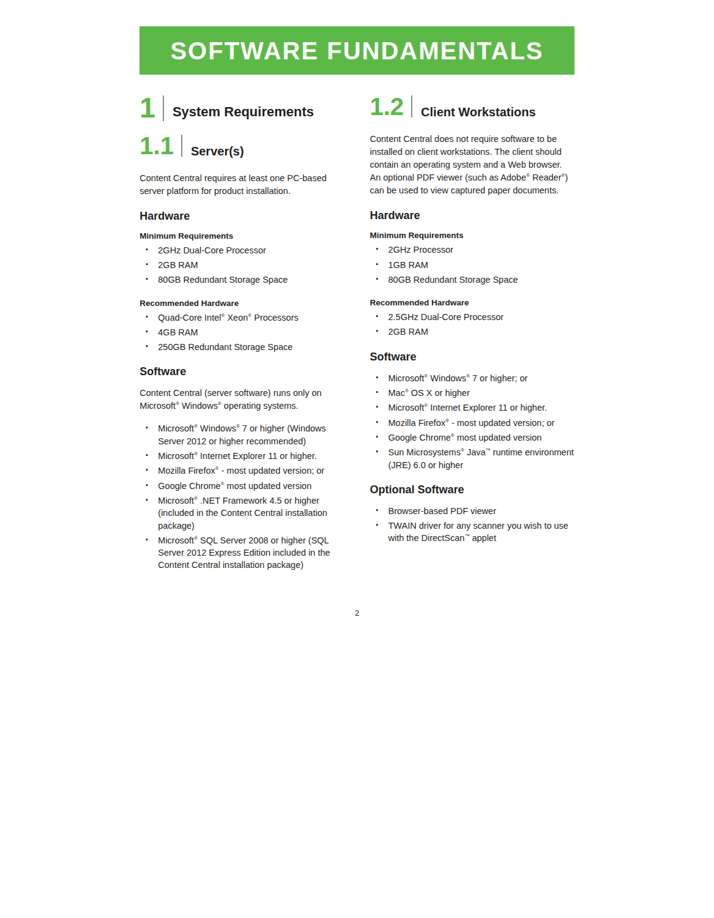SOFTWARE FUNDAMENTALS
1
System Requirements
1.1
Server(s)
Content Central requires at least one PC-based server platform for product installation.
Hardware
Minimum Requirements
2GHz Dual-Core Processor
2GB RAM
80GB Redundant Storage Space
Recommended Hardware
Quad-Core Intel® Xeon® Processors
4GB RAM
250GB Redundant Storage Space
Software
Content Central (server software) runs only on Microsoft® Windows® operating systems.
Microsoft® Windows® 7 or higher (Windows Server 2012 or higher recommended)
Microsoft® Internet Explorer 11 or higher.
Mozilla Firefox® - most updated version; or
Google Chrome® most updated version
Microsoft® .NET Framework 4.5 or higher (included in the Content Central installation package)
Microsoft® SQL Server 2008 or higher (SQL Server 2012 Express Edition included in the Content Central installation package)
1.2
Client Workstations
Content Central does not require software to be installed on client workstations. The client should contain an operating system and a Web browser. An optional PDF viewer (such as Adobe® Reader®) can be used to view captured paper documents.
Hardware
Minimum Requirements
2GHz Processor
1GB RAM
80GB Redundant Storage Space
Recommended Hardware
2.5GHz Dual-Core Processor
2GB RAM
Software
Microsoft® Windows® 7 or higher; or
Mac® OS X or higher
Microsoft® Internet Explorer 11 or higher.
Mozilla Firefox® - most updated version; or
Google Chrome® most updated version
Sun Microsystems® Java™ runtime environment (JRE) 6.0 or higher
Optional Software
Browser-based PDF viewer
TWAIN driver for any scanner you wish to use with the DirectScan™ applet
2